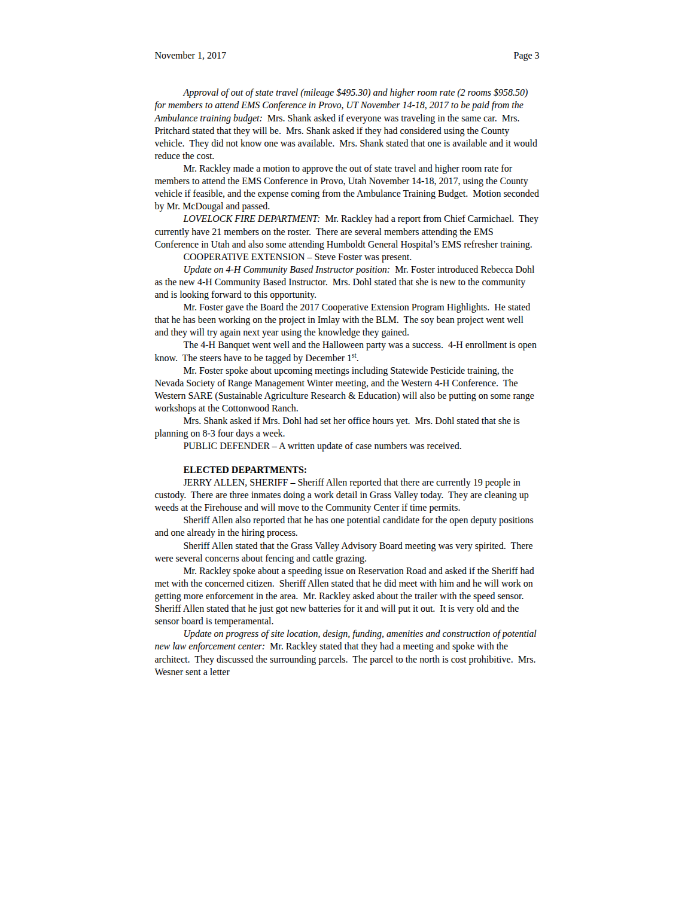November 1, 2017
Page 3
Approval of out of state travel (mileage $495.30) and higher room rate (2 rooms $958.50) for members to attend EMS Conference in Provo, UT November 14-18, 2017 to be paid from the Ambulance training budget: Mrs. Shank asked if everyone was traveling in the same car. Mrs. Pritchard stated that they will be. Mrs. Shank asked if they had considered using the County vehicle. They did not know one was available. Mrs. Shank stated that one is available and it would reduce the cost.
Mr. Rackley made a motion to approve the out of state travel and higher room rate for members to attend the EMS Conference in Provo, Utah November 14-18, 2017, using the County vehicle if feasible, and the expense coming from the Ambulance Training Budget. Motion seconded by Mr. McDougal and passed.
LOVELOCK FIRE DEPARTMENT: Mr. Rackley had a report from Chief Carmichael. They currently have 21 members on the roster. There are several members attending the EMS Conference in Utah and also some attending Humboldt General Hospital’s EMS refresher training.
COOPERATIVE EXTENSION – Steve Foster was present.
Update on 4-H Community Based Instructor position: Mr. Foster introduced Rebecca Dohl as the new 4-H Community Based Instructor. Mrs. Dohl stated that she is new to the community and is looking forward to this opportunity.
Mr. Foster gave the Board the 2017 Cooperative Extension Program Highlights. He stated that he has been working on the project in Imlay with the BLM. The soy bean project went well and they will try again next year using the knowledge they gained.
The 4-H Banquet went well and the Halloween party was a success. 4-H enrollment is open know. The steers have to be tagged by December 1st.
Mr. Foster spoke about upcoming meetings including Statewide Pesticide training, the Nevada Society of Range Management Winter meeting, and the Western 4-H Conference. The Western SARE (Sustainable Agriculture Research & Education) will also be putting on some range workshops at the Cottonwood Ranch.
Mrs. Shank asked if Mrs. Dohl had set her office hours yet. Mrs. Dohl stated that she is planning on 8-3 four days a week.
PUBLIC DEFENDER – A written update of case numbers was received.
ELECTED DEPARTMENTS:
JERRY ALLEN, SHERIFF – Sheriff Allen reported that there are currently 19 people in custody. There are three inmates doing a work detail in Grass Valley today. They are cleaning up weeds at the Firehouse and will move to the Community Center if time permits.
Sheriff Allen also reported that he has one potential candidate for the open deputy positions and one already in the hiring process.
Sheriff Allen stated that the Grass Valley Advisory Board meeting was very spirited. There were several concerns about fencing and cattle grazing.
Mr. Rackley spoke about a speeding issue on Reservation Road and asked if the Sheriff had met with the concerned citizen. Sheriff Allen stated that he did meet with him and he will work on getting more enforcement in the area. Mr. Rackley asked about the trailer with the speed sensor. Sheriff Allen stated that he just got new batteries for it and will put it out. It is very old and the sensor board is temperamental.
Update on progress of site location, design, funding, amenities and construction of potential new law enforcement center: Mr. Rackley stated that they had a meeting and spoke with the architect. They discussed the surrounding parcels. The parcel to the north is cost prohibitive. Mrs. Wesner sent a letter